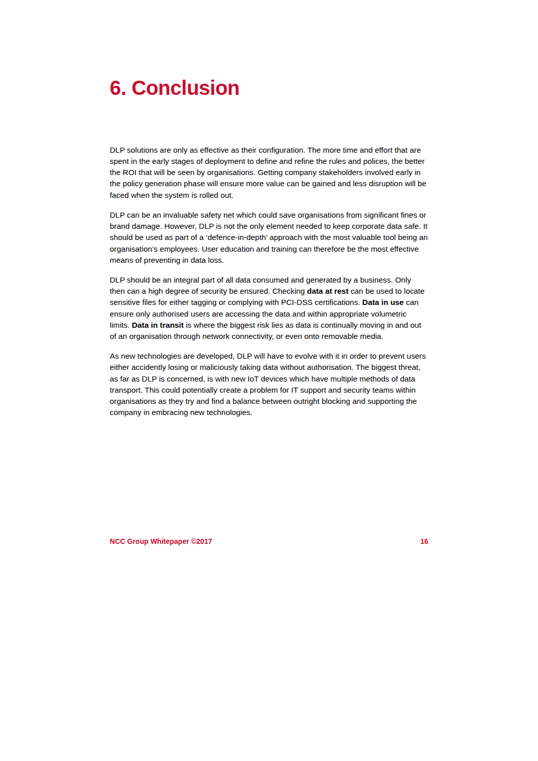6. Conclusion
DLP solutions are only as effective as their configuration. The more time and effort that are spent in the early stages of deployment to define and refine the rules and polices, the better the ROI that will be seen by organisations. Getting company stakeholders involved early in the policy generation phase will ensure more value can be gained and less disruption will be faced when the system is rolled out.
DLP can be an invaluable safety net which could save organisations from significant fines or brand damage. However, DLP is not the only element needed to keep corporate data safe. It should be used as part of a ‘defence-in-depth’ approach with the most valuable tool being an organisation’s employees. User education and training can therefore be the most effective means of preventing in data loss.
DLP should be an integral part of all data consumed and generated by a business. Only then can a high degree of security be ensured. Checking data at rest can be used to locate sensitive files for either tagging or complying with PCI-DSS certifications. Data in use can ensure only authorised users are accessing the data and within appropriate volumetric limits. Data in transit is where the biggest risk lies as data is continually moving in and out of an organisation through network connectivity, or even onto removable media.
As new technologies are developed, DLP will have to evolve with it in order to prevent users either accidently losing or maliciously taking data without authorisation. The biggest threat, as far as DLP is concerned, is with new IoT devices which have multiple methods of data transport. This could potentially create a problem for IT support and security teams within organisations as they try and find a balance between outright blocking and supporting the company in embracing new technologies.
NCC Group Whitepaper ©2017 16